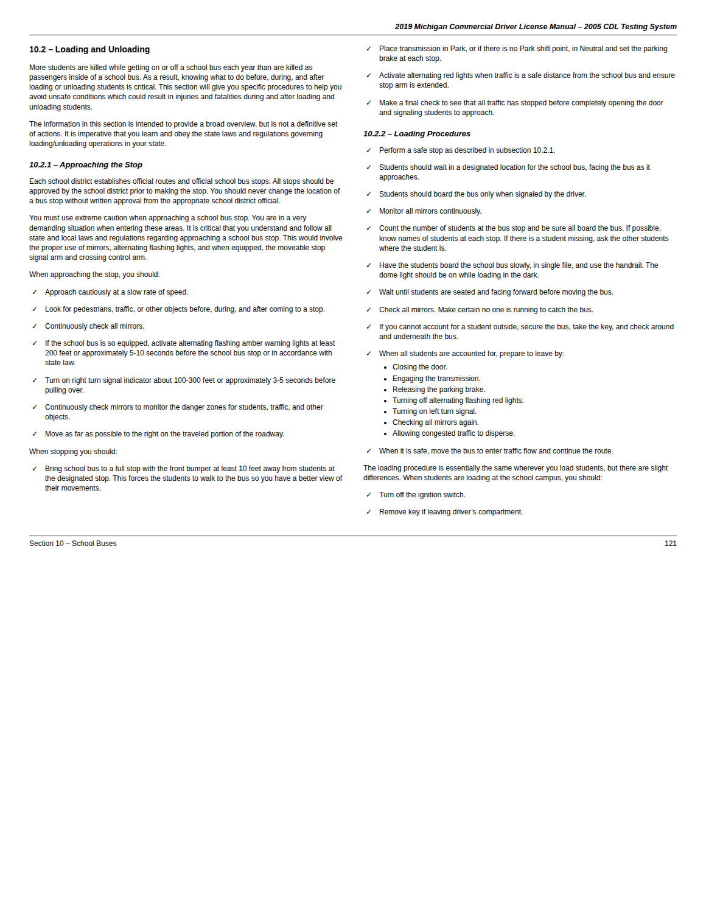2019 Michigan Commercial Driver License Manual – 2005 CDL Testing System
10.2 – Loading and Unloading
More students are killed while getting on or off a school bus each year than are killed as passengers inside of a school bus. As a result, knowing what to do before, during, and after loading or unloading students is critical. This section will give you specific procedures to help you avoid unsafe conditions which could result in injuries and fatalities during and after loading and unloading students.
The information in this section is intended to provide a broad overview, but is not a definitive set of actions. It is imperative that you learn and obey the state laws and regulations governing loading/unloading operations in your state.
10.2.1 – Approaching the Stop
Each school district establishes official routes and official school bus stops. All stops should be approved by the school district prior to making the stop. You should never change the location of a bus stop without written approval from the appropriate school district official.
You must use extreme caution when approaching a school bus stop. You are in a very demanding situation when entering these areas. It is critical that you understand and follow all state and local laws and regulations regarding approaching a school bus stop. This would involve the proper use of mirrors, alternating flashing lights, and when equipped, the moveable stop signal arm and crossing control arm.
When approaching the stop, you should:
Approach cautiously at a slow rate of speed.
Look for pedestrians, traffic, or other objects before, during, and after coming to a stop.
Continuously check all mirrors.
If the school bus is so equipped, activate alternating flashing amber warning lights at least 200 feet or approximately 5-10 seconds before the school bus stop or in accordance with state law.
Turn on right turn signal indicator about 100-300 feet or approximately 3-5 seconds before pulling over.
Continuously check mirrors to monitor the danger zones for students, traffic, and other objects.
Move as far as possible to the right on the traveled portion of the roadway.
When stopping you should:
Bring school bus to a full stop with the front bumper at least 10 feet away from students at the designated stop. This forces the students to walk to the bus so you have a better view of their movements.
Place transmission in Park, or if there is no Park shift point, in Neutral and set the parking brake at each stop.
Activate alternating red lights when traffic is a safe distance from the school bus and ensure stop arm is extended.
Make a final check to see that all traffic has stopped before completely opening the door and signaling students to approach.
10.2.2 – Loading Procedures
Perform a safe stop as described in subsection 10.2.1.
Students should wait in a designated location for the school bus, facing the bus as it approaches.
Students should board the bus only when signaled by the driver.
Monitor all mirrors continuously.
Count the number of students at the bus stop and be sure all board the bus. If possible, know names of students at each stop. If there is a student missing, ask the other students where the student is.
Have the students board the school bus slowly, in single file, and use the handrail. The dome light should be on while loading in the dark.
Wait until students are seated and facing forward before moving the bus.
Check all mirrors. Make certain no one is running to catch the bus.
If you cannot account for a student outside, secure the bus, take the key, and check around and underneath the bus.
When all students are accounted for, prepare to leave by:
Closing the door.
Engaging the transmission.
Releasing the parking brake.
Turning off alternating flashing red lights.
Turning on left turn signal.
Checking all mirrors again.
Allowing congested traffic to disperse.
When it is safe, move the bus to enter traffic flow and continue the route.
The loading procedure is essentially the same wherever you load students, but there are slight differences. When students are loading at the school campus, you should:
Turn off the ignition switch.
Remove key if leaving driver’s compartment.
Section 10 – School Buses 121